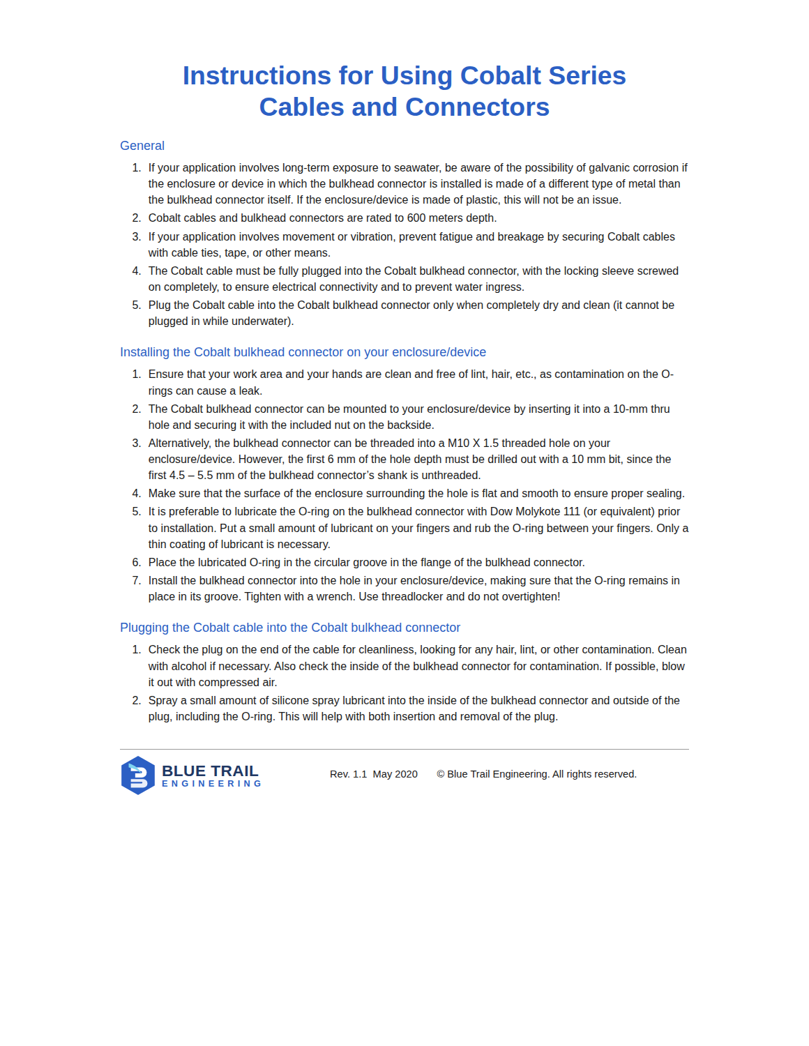Instructions for Using Cobalt Series
Cables and Connectors
General
If your application involves long-term exposure to seawater, be aware of the possibility of galvanic corrosion if the enclosure or device in which the bulkhead connector is installed is made of a different type of metal than the bulkhead connector itself. If the enclosure/device is made of plastic, this will not be an issue.
Cobalt cables and bulkhead connectors are rated to 600 meters depth.
If your application involves movement or vibration, prevent fatigue and breakage by securing Cobalt cables with cable ties, tape, or other means.
The Cobalt cable must be fully plugged into the Cobalt bulkhead connector, with the locking sleeve screwed on completely, to ensure electrical connectivity and to prevent water ingress.
Plug the Cobalt cable into the Cobalt bulkhead connector only when completely dry and clean (it cannot be plugged in while underwater).
Installing the Cobalt bulkhead connector on your enclosure/device
Ensure that your work area and your hands are clean and free of lint, hair, etc., as contamination on the O-rings can cause a leak.
The Cobalt bulkhead connector can be mounted to your enclosure/device by inserting it into a 10-mm thru hole and securing it with the included nut on the backside.
Alternatively, the bulkhead connector can be threaded into a M10 X 1.5 threaded hole on your enclosure/device. However, the first 6 mm of the hole depth must be drilled out with a 10 mm bit, since the first 4.5 – 5.5 mm of the bulkhead connector’s shank is unthreaded.
Make sure that the surface of the enclosure surrounding the hole is flat and smooth to ensure proper sealing.
It is preferable to lubricate the O-ring on the bulkhead connector with Dow Molykote 111 (or equivalent) prior to installation. Put a small amount of lubricant on your fingers and rub the O-ring between your fingers. Only a thin coating of lubricant is necessary.
Place the lubricated O-ring in the circular groove in the flange of the bulkhead connector.
Install the bulkhead connector into the hole in your enclosure/device, making sure that the O-ring remains in place in its groove. Tighten with a wrench. Use threadlocker and do not overtighten!
Plugging the Cobalt cable into the Cobalt bulkhead connector
Check the plug on the end of the cable for cleanliness, looking for any hair, lint, or other contamination. Clean with alcohol if necessary. Also check the inside of the bulkhead connector for contamination. If possible, blow it out with compressed air.
Spray a small amount of silicone spray lubricant into the inside of the bulkhead connector and outside of the plug, including the O-ring. This will help with both insertion and removal of the plug.
BLUE TRAIL
ENGINEERING
Rev. 1.1 May 2020 © Blue Trail Engineering. All rights reserved.